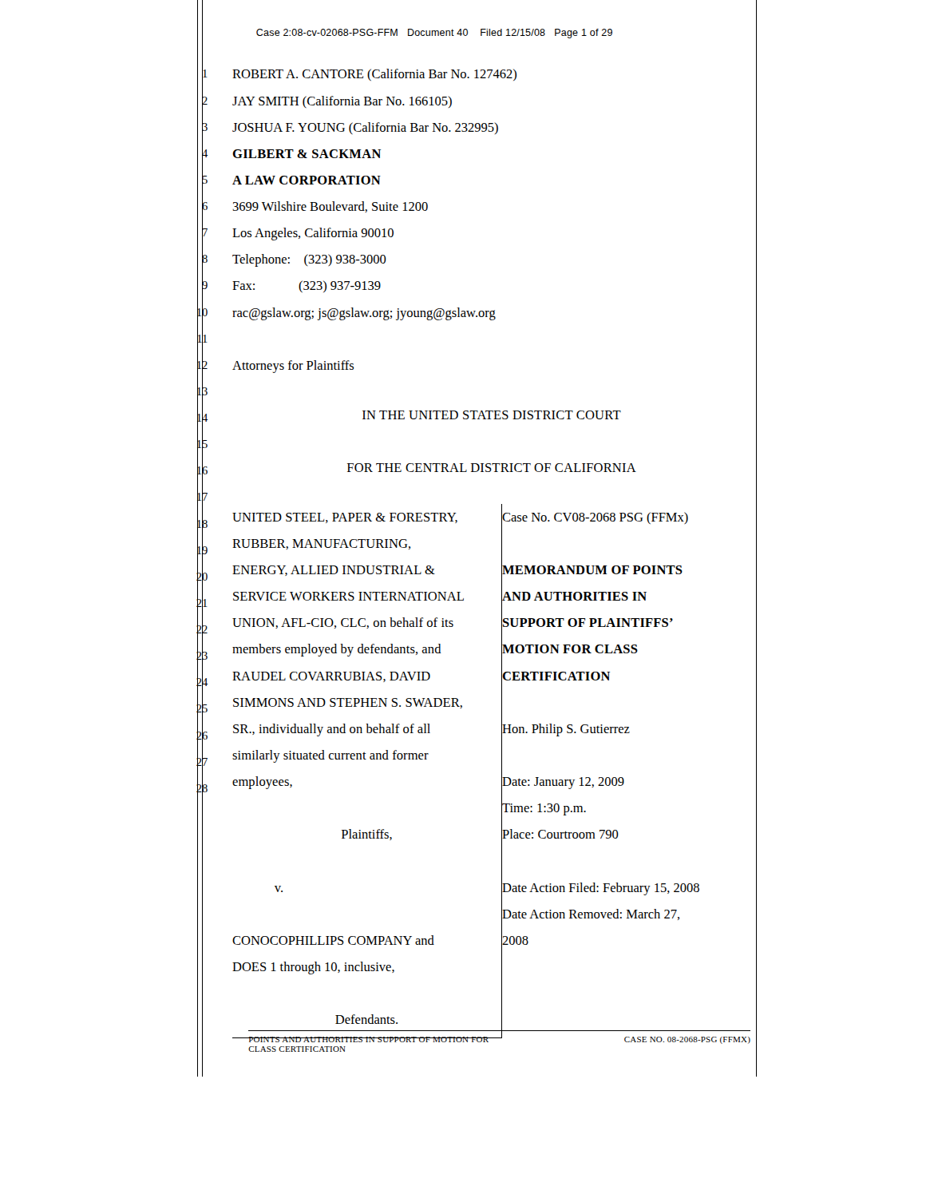Case 2:08-cv-02068-PSG-FFM Document 40 Filed 12/15/08 Page 1 of 29
1
2
3
4
5
6
7
8
9
10
11
12
13
14
15
16
17
18
19
20
21
22
23
24
25
26
27
28
ROBERT A. CANTORE (California Bar No. 127462)
JAY SMITH (California Bar No. 166105)
JOSHUA F. YOUNG (California Bar No. 232995)
GILBERT & SACKMAN
A LAW CORPORATION
3699 Wilshire Boulevard, Suite 1200
Los Angeles, California 90010
Telephone: (323) 938-3000
Fax: (323) 937-9139
rac@gslaw.org; js@gslaw.org; jyoung@gslaw.org
Attorneys for Plaintiffs
IN THE UNITED STATES DISTRICT COURT
FOR THE CENTRAL DISTRICT OF CALIFORNIA
| UNITED STEEL, PAPER & FORESTRY, RUBBER, MANUFACTURING, ENERGY, ALLIED INDUSTRIAL & SERVICE WORKERS INTERNATIONAL UNION, AFL-CIO, CLC, on behalf of its members employed by defendants, and RAUDEL COVARRUBIAS, DAVID SIMMONS AND STEPHEN S. SWADER, SR., individually and on behalf of all similarly situated current and former employees, Plaintiffs, v. CONOCOPHILLIPS COMPANY and DOES 1 through 10, inclusive, Defendants. | Case No. CV08-2068 PSG (FFMx) MEMORANDUM OF POINTS AND AUTHORITIES IN SUPPORT OF PLAINTIFFS’ MOTION FOR CLASS CERTIFICATION Hon. Philip S. Gutierrez Date: January 12, 2009 Time: 1:30 p.m. Place: Courtroom 790 Date Action Filed: February 15, 2008 Date Action Removed: March 27, 2008 |
Points and Authorities in Support of Motion for
Class Certification
Case No. 08-2068-PSG (FFMX)